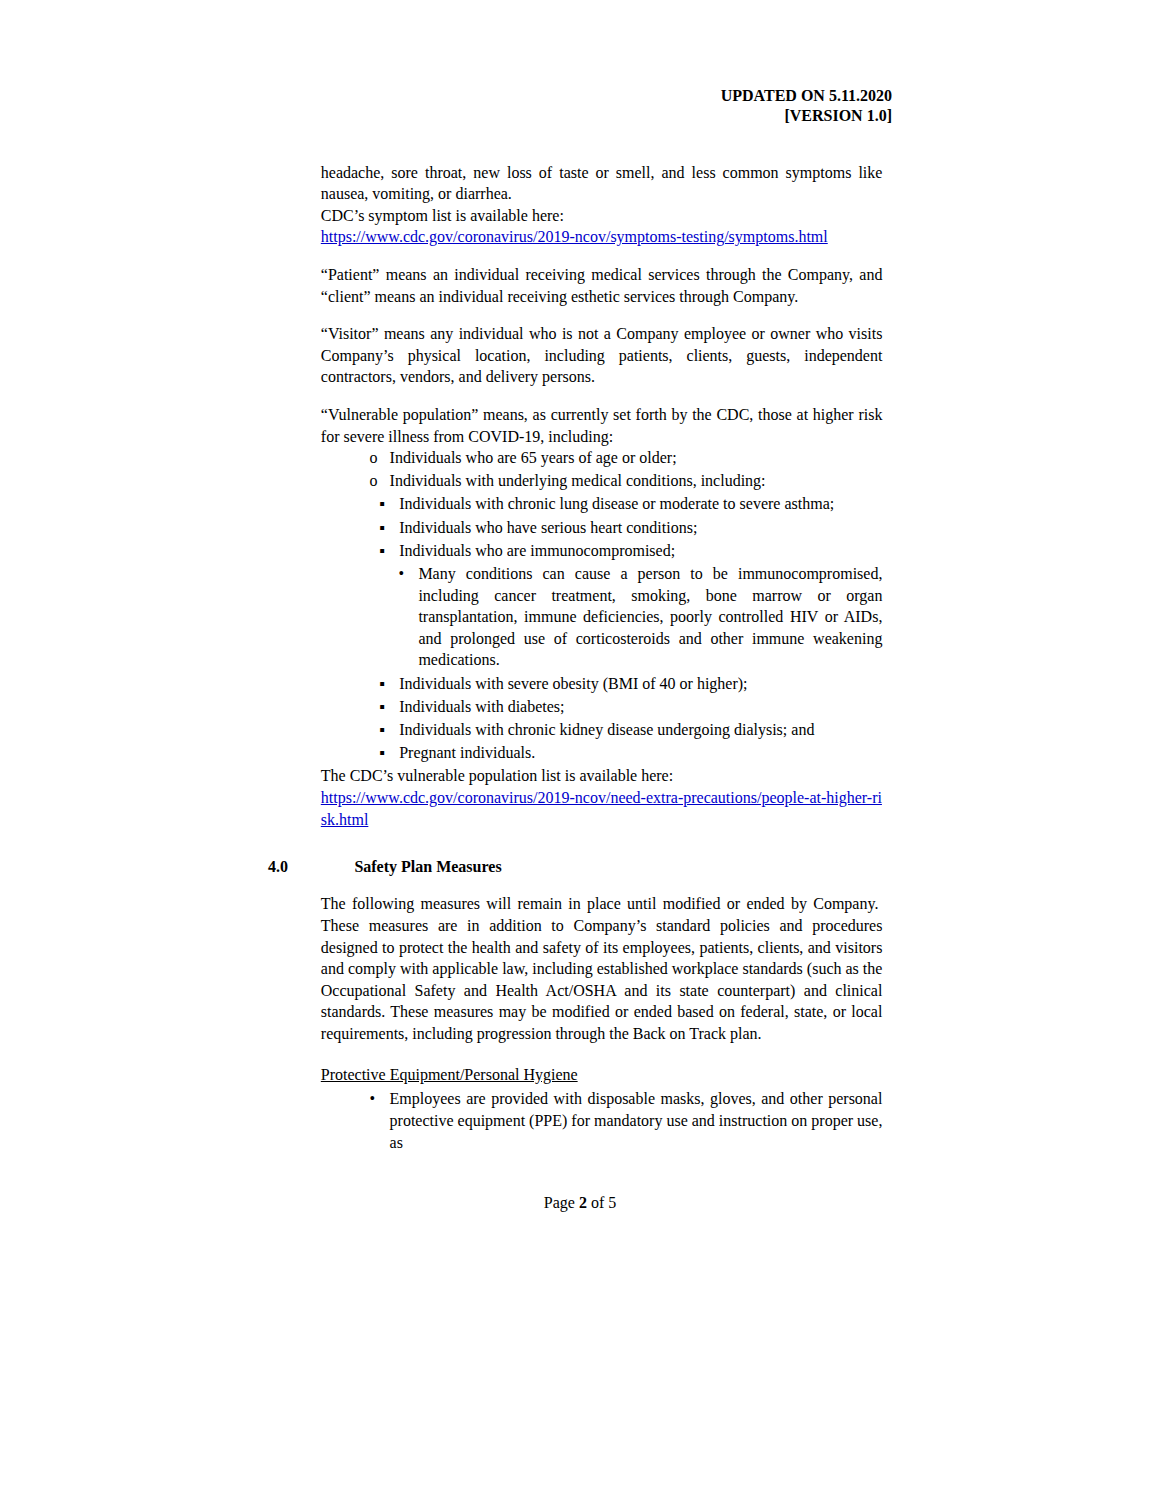UPDATED ON 5.11.2020
[VERSION 1.0]
headache, sore throat, new loss of taste or smell, and less common symptoms like nausea, vomiting, or diarrhea.
CDC’s symptom list is available here:
https://www.cdc.gov/coronavirus/2019-ncov/symptoms-testing/symptoms.html
“Patient” means an individual receiving medical services through the Company, and “client” means an individual receiving esthetic services through Company.
“Visitor” means any individual who is not a Company employee or owner who visits Company’s physical location, including patients, clients, guests, independent contractors, vendors, and delivery persons.
“Vulnerable population” means, as currently set forth by the CDC, those at higher risk for severe illness from COVID-19, including:
o Individuals who are 65 years of age or older;
o Individuals with underlying medical conditions, including:
▪Individuals with chronic lung disease or moderate to severe asthma;
▪Individuals who have serious heart conditions;
▪Individuals who are immunocompromised;
•Many conditions can cause a person to be immunocompromised, including cancer treatment, smoking, bone marrow or organ transplantation, immune deficiencies, poorly controlled HIV or AIDs, and prolonged use of corticosteroids and other immune weakening medications.
▪Individuals with severe obesity (BMI of 40 or higher);
▪Individuals with diabetes;
▪Individuals with chronic kidney disease undergoing dialysis; and
▪Pregnant individuals.
The CDC’s vulnerable population list is available here:
https://www.cdc.gov/coronavirus/2019-ncov/need-extra-precautions/people-at-higher-risk.html
4.0 Safety Plan Measures
The following measures will remain in place until modified or ended by Company. These measures are in addition to Company’s standard policies and procedures designed to protect the health and safety of its employees, patients, clients, and visitors and comply with applicable law, including established workplace standards (such as the Occupational Safety and Health Act/OSHA and its state counterpart) and clinical standards. These measures may be modified or ended based on federal, state, or local requirements, including progression through the Back on Track plan.
Protective Equipment/Personal Hygiene
•Employees are provided with disposable masks, gloves, and other personal protective equipment (PPE) for mandatory use and instruction on proper use, as
Page 2 of 5